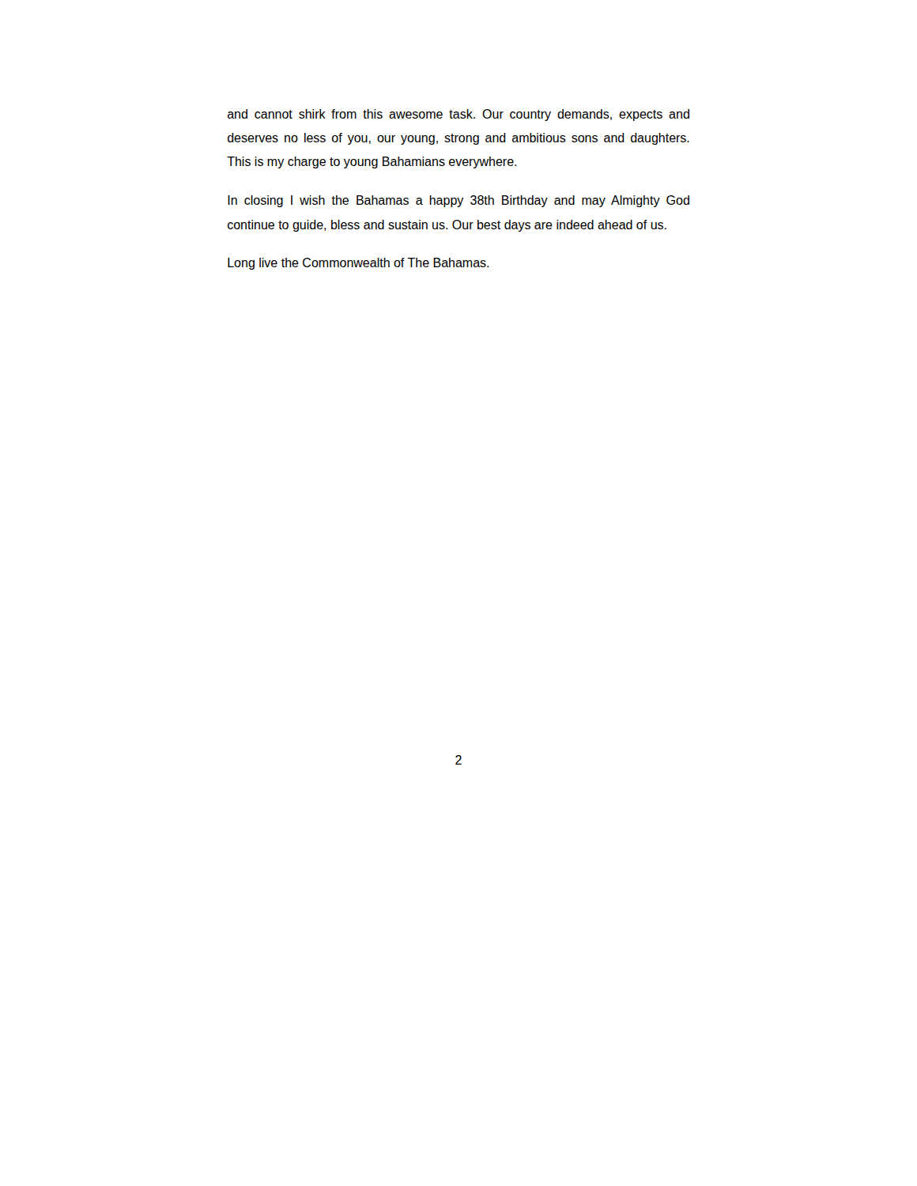and cannot shirk from this awesome task. Our country demands, expects and deserves no less of you, our young, strong and ambitious sons and daughters. This is my charge to young Bahamians everywhere.
In closing I wish the Bahamas a happy 38th Birthday and may Almighty God continue to guide, bless and sustain us. Our best days are indeed ahead of us.
Long live the Commonwealth of The Bahamas.
2